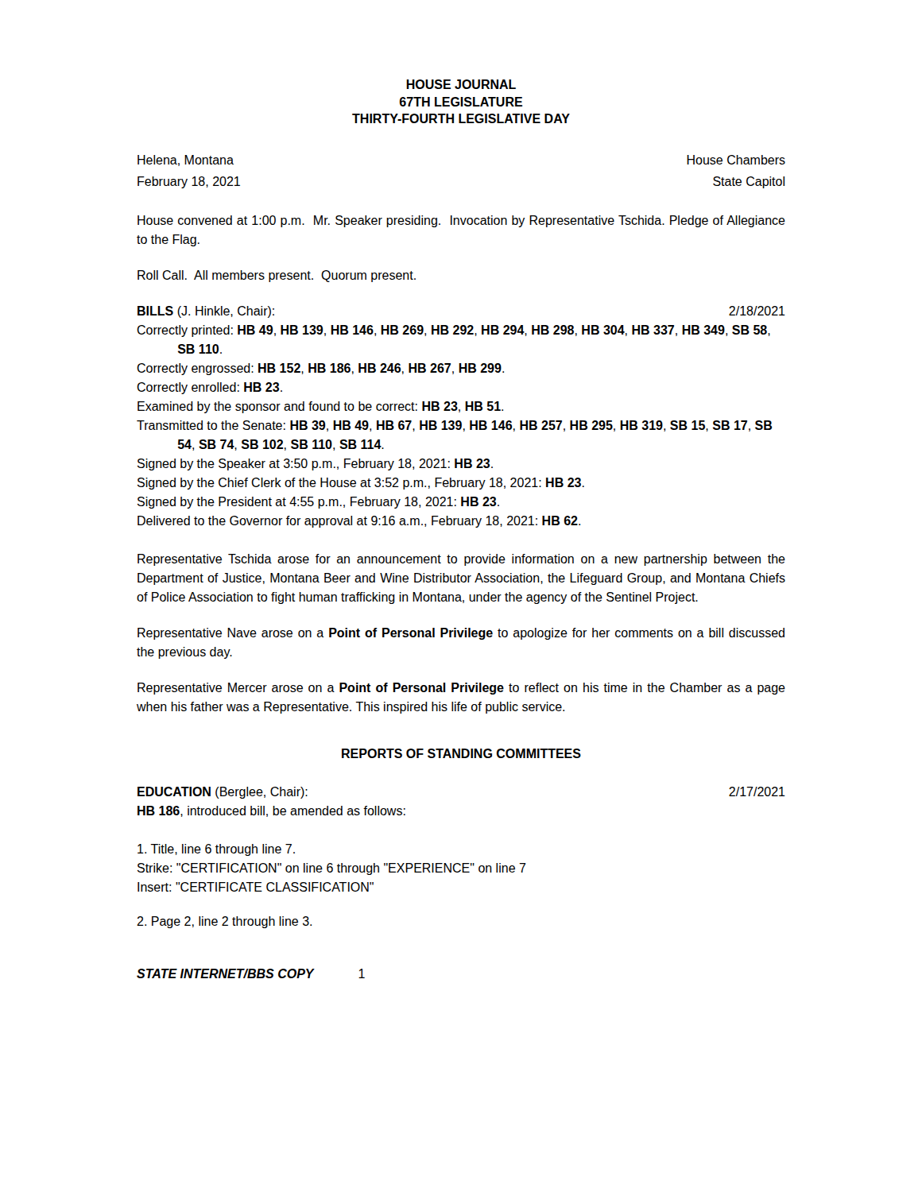HOUSE JOURNAL
67TH LEGISLATURE
THIRTY-FOURTH LEGISLATIVE DAY
Helena, Montana House Chambers
February 18, 2021 State Capitol
House convened at 1:00 p.m. Mr. Speaker presiding. Invocation by Representative Tschida. Pledge of Allegiance to the Flag.
Roll Call. All members present. Quorum present.
BILLS (J. Hinkle, Chair): 2/18/2021
Correctly printed: HB 49, HB 139, HB 146, HB 269, HB 292, HB 294, HB 298, HB 304, HB 337, HB 349, SB 58, SB 110.
Correctly engrossed: HB 152, HB 186, HB 246, HB 267, HB 299.
Correctly enrolled: HB 23.
Examined by the sponsor and found to be correct: HB 23, HB 51.
Transmitted to the Senate: HB 39, HB 49, HB 67, HB 139, HB 146, HB 257, HB 295, HB 319, SB 15, SB 17, SB 54, SB 74, SB 102, SB 110, SB 114.
Signed by the Speaker at 3:50 p.m., February 18, 2021: HB 23.
Signed by the Chief Clerk of the House at 3:52 p.m., February 18, 2021: HB 23.
Signed by the President at 4:55 p.m., February 18, 2021: HB 23.
Delivered to the Governor for approval at 9:16 a.m., February 18, 2021: HB 62.
Representative Tschida arose for an announcement to provide information on a new partnership between the Department of Justice, Montana Beer and Wine Distributor Association, the Lifeguard Group, and Montana Chiefs of Police Association to fight human trafficking in Montana, under the agency of the Sentinel Project.
Representative Nave arose on a Point of Personal Privilege to apologize for her comments on a bill discussed the previous day.
Representative Mercer arose on a Point of Personal Privilege to reflect on his time in the Chamber as a page when his father was a Representative. This inspired his life of public service.
REPORTS OF STANDING COMMITTEES
EDUCATION (Berglee, Chair): 2/17/2021
HB 186, introduced bill, be amended as follows:
1. Title, line 6 through line 7.
Strike: "CERTIFICATION" on line 6 through "EXPERIENCE" on line 7
Insert: "CERTIFICATE CLASSIFICATION"
2. Page 2, line 2 through line 3.
STATE INTERNET/BBS COPY1